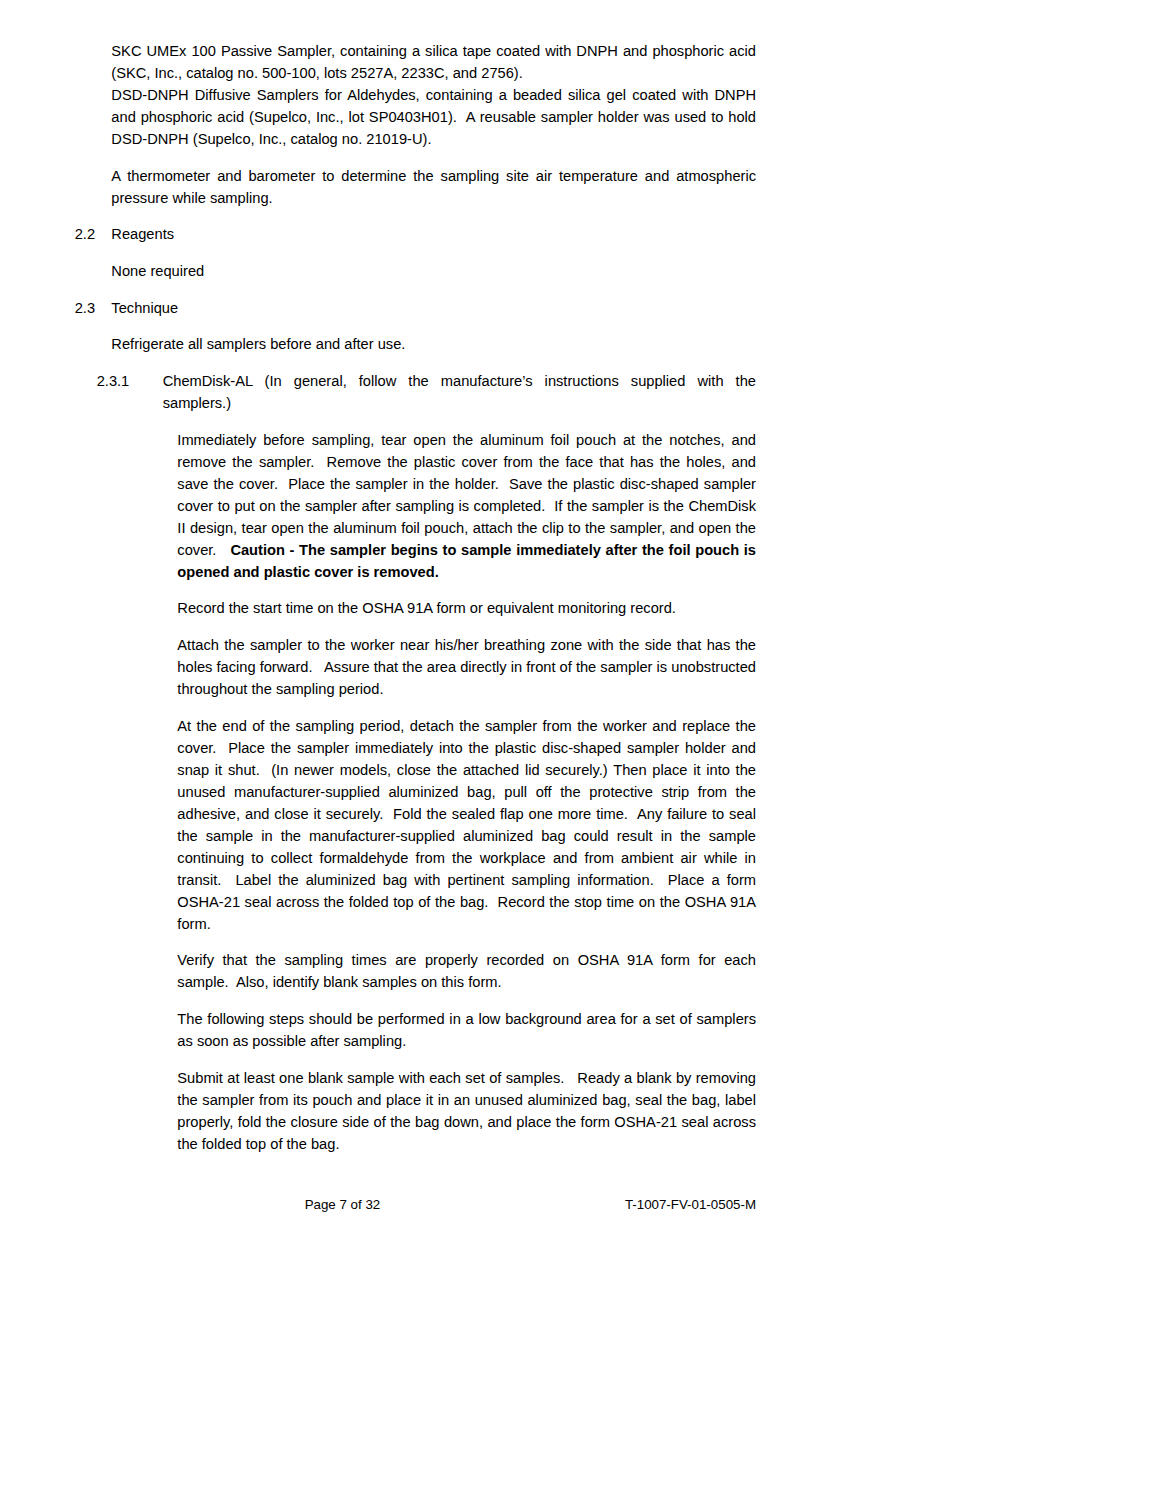SKC UMEx 100 Passive Sampler, containing a silica tape coated with DNPH and phosphoric acid (SKC, Inc., catalog no. 500-100, lots 2527A, 2233C, and 2756).
DSD-DNPH Diffusive Samplers for Aldehydes, containing a beaded silica gel coated with DNPH and phosphoric acid (Supelco, Inc., lot SP0403H01). A reusable sampler holder was used to hold DSD-DNPH (Supelco, Inc., catalog no. 21019-U).
A thermometer and barometer to determine the sampling site air temperature and atmospheric pressure while sampling.
2.2
Reagents
None required
2.3
Technique
Refrigerate all samplers before and after use.
2.3.1
ChemDisk-AL (In general, follow the manufacture’s instructions supplied with the samplers.)
Immediately before sampling, tear open the aluminum foil pouch at the notches, and remove the sampler. Remove the plastic cover from the face that has the holes, and save the cover. Place the sampler in the holder. Save the plastic disc-shaped sampler cover to put on the sampler after sampling is completed. If the sampler is the ChemDisk II design, tear open the aluminum foil pouch, attach the clip to the sampler, and open the cover. Caution - The sampler begins to sample immediately after the foil pouch is opened and plastic cover is removed.
Record the start time on the OSHA 91A form or equivalent monitoring record.
Attach the sampler to the worker near his/her breathing zone with the side that has the holes facing forward. Assure that the area directly in front of the sampler is unobstructed throughout the sampling period.
At the end of the sampling period, detach the sampler from the worker and replace the cover. Place the sampler immediately into the plastic disc-shaped sampler holder and snap it shut. (In newer models, close the attached lid securely.) Then place it into the unused manufacturer-supplied aluminized bag, pull off the protective strip from the adhesive, and close it securely. Fold the sealed flap one more time. Any failure to seal the sample in the manufacturer-supplied aluminized bag could result in the sample continuing to collect formaldehyde from the workplace and from ambient air while in transit. Label the aluminized bag with pertinent sampling information. Place a form OSHA-21 seal across the folded top of the bag. Record the stop time on the OSHA 91A form.
Verify that the sampling times are properly recorded on OSHA 91A form for each sample. Also, identify blank samples on this form.
The following steps should be performed in a low background area for a set of samplers as soon as possible after sampling.
Submit at least one blank sample with each set of samples. Ready a blank by removing the sampler from its pouch and place it in an unused aluminized bag, seal the bag, label properly, fold the closure side of the bag down, and place the form OSHA-21 seal across the folded top of the bag.
Page 7 of 32
T-1007-FV-01-0505-M